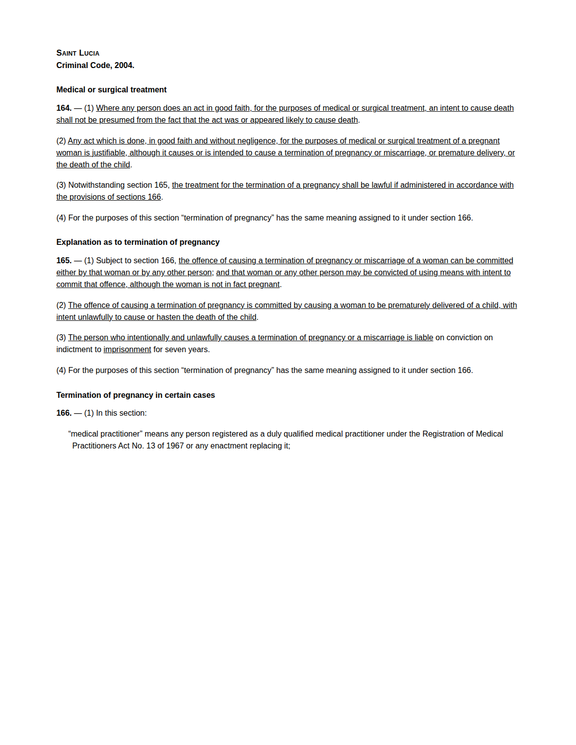Saint Lucia
Criminal Code, 2004.
Medical or surgical treatment
164. — (1) Where any person does an act in good faith, for the purposes of medical or surgical treatment, an intent to cause death shall not be presumed from the fact that the act was or appeared likely to cause death.
(2) Any act which is done, in good faith and without negligence, for the purposes of medical or surgical treatment of a pregnant woman is justifiable, although it causes or is intended to cause a termination of pregnancy or miscarriage, or premature delivery, or the death of the child.
(3) Notwithstanding section 165, the treatment for the termination of a pregnancy shall be lawful if administered in accordance with the provisions of sections 166.
(4) For the purposes of this section “termination of pregnancy” has the same meaning assigned to it under section 166.
Explanation as to termination of pregnancy
165. — (1) Subject to section 166, the offence of causing a termination of pregnancy or miscarriage of a woman can be committed either by that woman or by any other person; and that woman or any other person may be convicted of using means with intent to commit that offence, although the woman is not in fact pregnant.
(2) The offence of causing a termination of pregnancy is committed by causing a woman to be prematurely delivered of a child, with intent unlawfully to cause or hasten the death of the child.
(3) The person who intentionally and unlawfully causes a termination of pregnancy or a miscarriage is liable on conviction on indictment to imprisonment for seven years.
(4) For the purposes of this section “termination of pregnancy” has the same meaning assigned to it under section 166.
Termination of pregnancy in certain cases
166. — (1) In this section:
“medical practitioner” means any person registered as a duly qualified medical practitioner under the Registration of Medical Practitioners Act No. 13 of 1967 or any enactment replacing it;